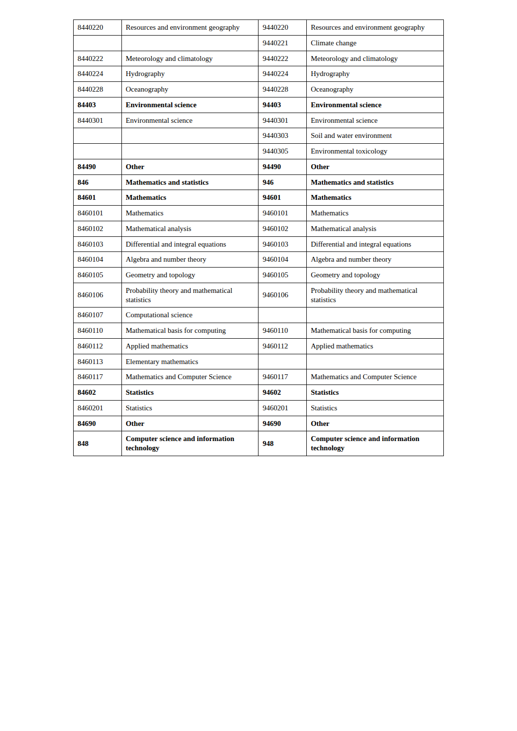| 8440220 | Resources and environment geography | 9440220 | Resources and environment geography |
| | | 9440221 | Climate change |
| 8440222 | Meteorology and climatology | 9440222 | Meteorology and climatology |
| 8440224 | Hydrography | 9440224 | Hydrography |
| 8440228 | Oceanography | 9440228 | Oceanography |
| 84403 | Environmental science | 94403 | Environmental science |
| 8440301 | Environmental science | 9440301 | Environmental science |
| | | 9440303 | Soil and water environment |
| | | 9440305 | Environmental toxicology |
| 84490 | Other | 94490 | Other |
| 846 | Mathematics and statistics | 946 | Mathematics and statistics |
| 84601 | Mathematics | 94601 | Mathematics |
| 8460101 | Mathematics | 9460101 | Mathematics |
| 8460102 | Mathematical analysis | 9460102 | Mathematical analysis |
| 8460103 | Differential and integral equations | 9460103 | Differential and integral equations |
| 8460104 | Algebra and number theory | 9460104 | Algebra and number theory |
| 8460105 | Geometry and topology | 9460105 | Geometry and topology |
| 8460106 | Probability theory and mathematical statistics | 9460106 | Probability theory and mathematical statistics |
| 8460107 | Computational science | | |
| 8460110 | Mathematical basis for computing | 9460110 | Mathematical basis for computing |
| 8460112 | Applied mathematics | 9460112 | Applied mathematics |
| 8460113 | Elementary mathematics | | |
| 8460117 | Mathematics and Computer Science | 9460117 | Mathematics and Computer Science |
| 84602 | Statistics | 94602 | Statistics |
| 8460201 | Statistics | 9460201 | Statistics |
| 84690 | Other | 94690 | Other |
| 848 | Computer science and information technology | 948 | Computer science and information technology |